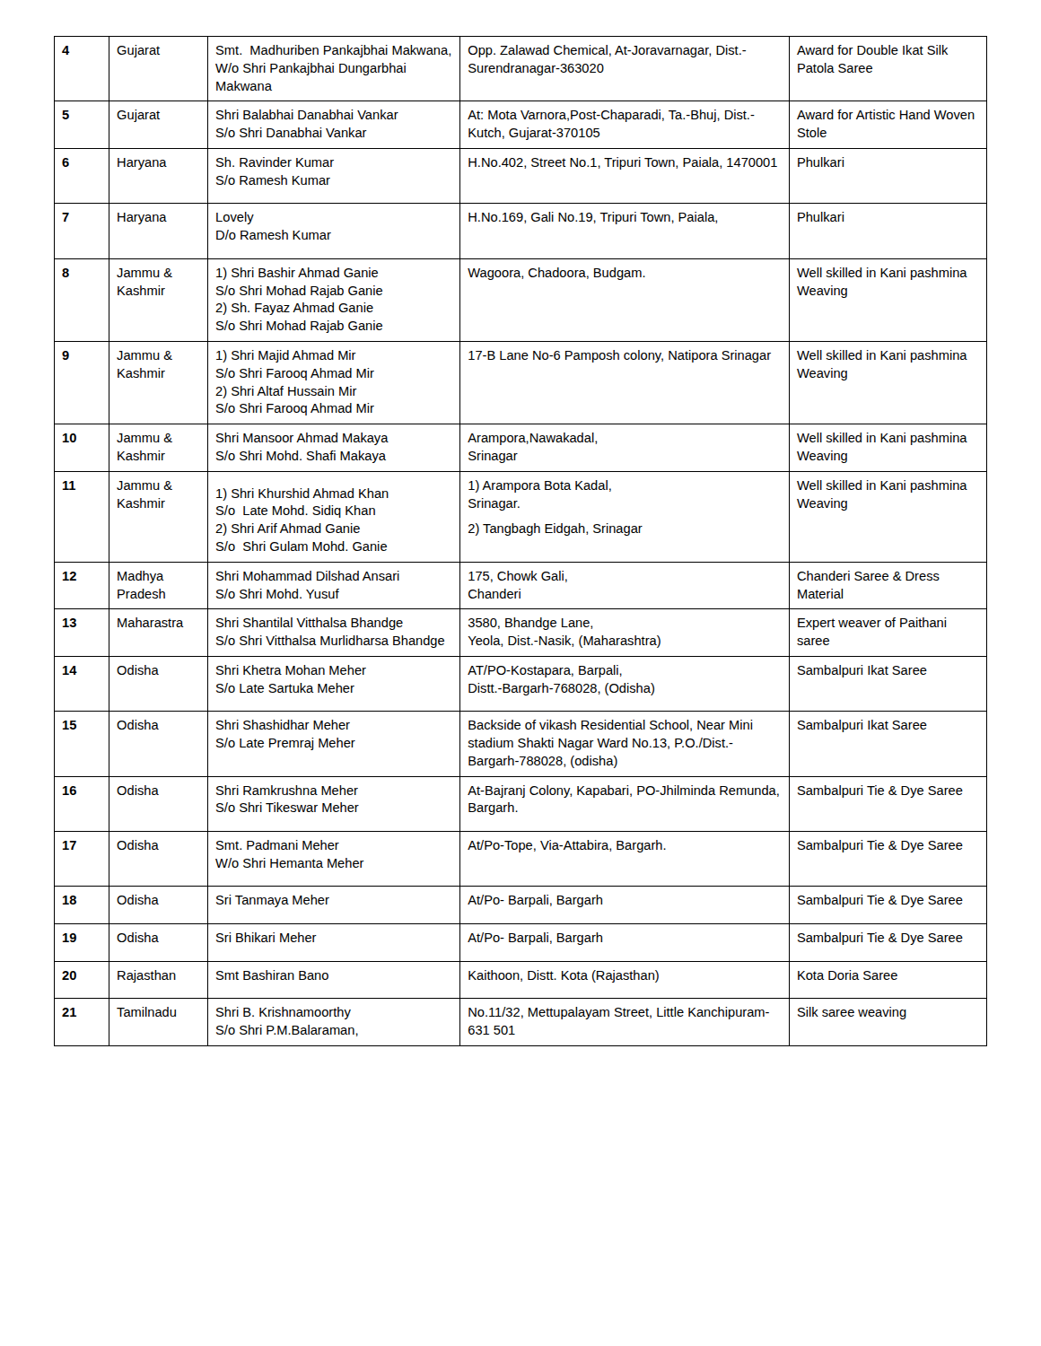| 4 | Gujarat | Smt. Madhuriben Pankajbhai Makwana, W/o Shri Pankajbhai Dungarbhai Makwana | Opp. Zalawad Chemical, At-Joravarnagar, Dist.-Surendranagar-363020 | Award for Double Ikat Silk Patola Saree |
| 5 | Gujarat | Shri Balabhai Danabhai Vankar S/o Shri Danabhai Vankar | At: Mota Varnora,Post-Chaparadi, Ta.-Bhuj, Dist.-Kutch, Gujarat-370105 | Award for Artistic Hand Woven Stole |
| 6 | Haryana | Sh. Ravinder Kumar S/o Ramesh Kumar | H.No.402, Street No.1, Tripuri Town, Paiala, 1470001 | Phulkari |
| 7 | Haryana | Lovely D/o Ramesh Kumar | H.No.169, Gali No.19, Tripuri Town, Paiala, | Phulkari |
| 8 | Jammu & Kashmir | 1) Shri Bashir Ahmad Ganie S/o Shri Mohad Rajab Ganie 2) Sh. Fayaz Ahmad Ganie S/o Shri Mohad Rajab Ganie | Wagoora, Chadoora, Budgam. | Well skilled in Kani pashmina Weaving |
| 9 | Jammu & Kashmir | 1) Shri Majid Ahmad Mir S/o Shri Farooq Ahmad Mir 2) Shri Altaf Hussain Mir S/o Shri Farooq Ahmad Mir | 17-B Lane No-6 Pamposh colony, Natipora Srinagar | Well skilled in Kani pashmina Weaving |
| 10 | Jammu & Kashmir | Shri Mansoor Ahmad Makaya S/o Shri Mohd. Shafi Makaya | Arampora,Nawakadal, Srinagar | Well skilled in Kani pashmina Weaving |
| 11 | Jammu & Kashmir | 1) Shri Khurshid Ahmad Khan S/o Late Mohd. Sidiq Khan 2) Shri Arif Ahmad Ganie S/o Shri Gulam Mohd. Ganie | 1) Arampora Bota Kadal, Srinagar. 2) Tangbagh Eidgah, Srinagar | Well skilled in Kani pashmina Weaving |
| 12 | Madhya Pradesh | Shri Mohammad Dilshad Ansari S/o Shri Mohd. Yusuf | 175, Chowk Gali, Chanderi | Chanderi Saree & Dress Material |
| 13 | Maharastra | Shri Shantilal Vitthalsa Bhandge S/o Shri Vitthalsa Murlidharsa Bhandge | 3580, Bhandge Lane, Yeola, Dist.-Nasik, (Maharashtra) | Expert weaver of Paithani saree |
| 14 | Odisha | Shri Khetra Mohan Meher S/o Late Sartuka Meher | AT/PO-Kostapara, Barpali, Distt.-Bargarh-768028, (Odisha) | Sambalpuri Ikat Saree |
| 15 | Odisha | Shri Shashidhar Meher S/o Late Premraj Meher | Backside of vikash Residential School, Near Mini stadium Shakti Nagar Ward No.13, P.O./Dist.-Bargarh-788028, (odisha) | Sambalpuri Ikat Saree |
| 16 | Odisha | Shri Ramkrushna Meher S/o Shri Tikeswar Meher | At-Bajranj Colony, Kapabari, PO-Jhilminda Remunda, Bargarh. | Sambalpuri Tie & Dye Saree |
| 17 | Odisha | Smt. Padmani Meher W/o Shri Hemanta Meher | At/Po-Tope, Via-Attabira, Bargarh. | Sambalpuri Tie & Dye Saree |
| 18 | Odisha | Sri Tanmaya Meher | At/Po- Barpali, Bargarh | Sambalpuri Tie & Dye Saree |
| 19 | Odisha | Sri Bhikari Meher | At/Po- Barpali, Bargarh | Sambalpuri Tie & Dye Saree |
| 20 | Rajasthan | Smt Bashiran Bano | Kaithoon, Distt. Kota (Rajasthan) | Kota Doria Saree |
| 21 | Tamilnadu | Shri B. Krishnamoorthy S/o Shri P.M.Balaraman, | No.11/32, Mettupalayam Street, Little Kanchipuram-631 501 | Silk saree weaving |